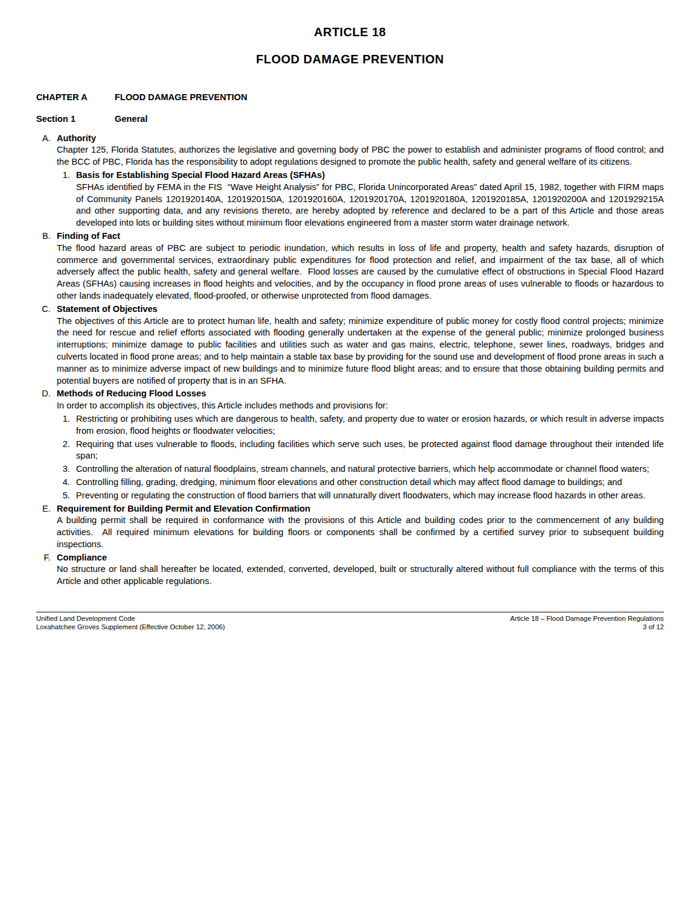ARTICLE 18
FLOOD DAMAGE PREVENTION
CHAPTER AFLOOD DAMAGE PREVENTION
Section 1 General
Authority
Chapter 125, Florida Statutes, authorizes the legislative and governing body of PBC the power to establish and administer programs of flood control; and the BCC of PBC, Florida has the responsibility to adopt regulations designed to promote the public health, safety and general welfare of its citizens.
Basis for Establishing Special Flood Hazard Areas (SFHAs)
SFHAs identified by FEMA in the FIS “Wave Height Analysis” for PBC, Florida Unincorporated Areas” dated April 15, 1982, together with FIRM maps of Community Panels 1201920140A, 1201920150A, 1201920160A, 1201920170A, 1201920180A, 1201920185A, 1201920200A and 1201929215A and other supporting data, and any revisions thereto, are hereby adopted by reference and declared to be a part of this Article and those areas developed into lots or building sites without minimum floor elevations engineered from a master storm water drainage network.
Finding of Fact
The flood hazard areas of PBC are subject to periodic inundation, which results in loss of life and property, health and safety hazards, disruption of commerce and governmental services, extraordinary public expenditures for flood protection and relief, and impairment of the tax base, all of which adversely affect the public health, safety and general welfare. Flood losses are caused by the cumulative effect of obstructions in Special Flood Hazard Areas (SFHAs) causing increases in flood heights and velocities, and by the occupancy in flood prone areas of uses vulnerable to floods or hazardous to other lands inadequately elevated, flood-proofed, or otherwise unprotected from flood damages.
Statement of Objectives
The objectives of this Article are to protect human life, health and safety; minimize expenditure of public money for costly flood control projects; minimize the need for rescue and relief efforts associated with flooding generally undertaken at the expense of the general public; minimize prolonged business interruptions; minimize damage to public facilities and utilities such as water and gas mains, electric, telephone, sewer lines, roadways, bridges and culverts located in flood prone areas; and to help maintain a stable tax base by providing for the sound use and development of flood prone areas in such a manner as to minimize adverse impact of new buildings and to minimize future flood blight areas; and to ensure that those obtaining building permits and potential buyers are notified of property that is in an SFHA.
Methods of Reducing Flood Losses
In order to accomplish its objectives, this Article includes methods and provisions for:
Restricting or prohibiting uses which are dangerous to health, safety, and property due to water or erosion hazards, or which result in adverse impacts from erosion, flood heights or floodwater velocities;
Requiring that uses vulnerable to floods, including facilities which serve such uses, be protected against flood damage throughout their intended life span;
Controlling the alteration of natural floodplains, stream channels, and natural protective barriers, which help accommodate or channel flood waters;
Controlling filling, grading, dredging, minimum floor elevations and other construction detail which may affect flood damage to buildings; and
Preventing or regulating the construction of flood barriers that will unnaturally divert floodwaters, which may increase flood hazards in other areas.
Requirement for Building Permit and Elevation Confirmation
A building permit shall be required in conformance with the provisions of this Article and building codes prior to the commencement of any building activities. All required minimum elevations for building floors or components shall be confirmed by a certified survey prior to subsequent building inspections.
Compliance
No structure or land shall hereafter be located, extended, converted, developed, built or structurally altered without full compliance with the terms of this Article and other applicable regulations.
Unified Land Development Code
Loxahatchee Groves Supplement (Effective October 12, 2006)
Article 18 – Flood Damage Prevention Regulations
3 of 12